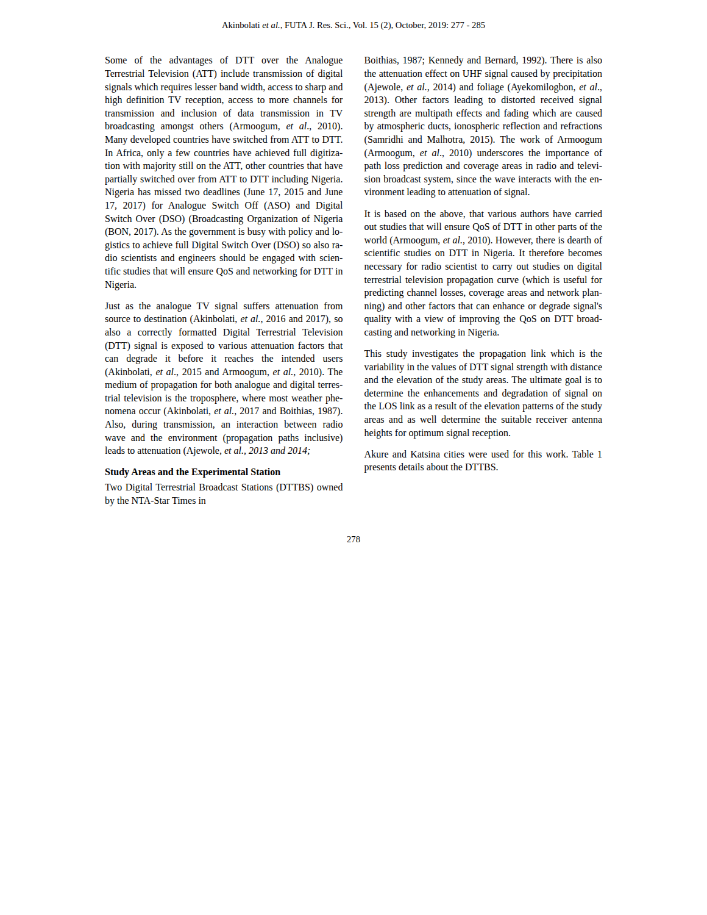Akinbolati et al., FUTA J. Res. Sci., Vol. 15 (2), October, 2019: 277 - 285
Some of the advantages of DTT over the Analogue Terrestrial Television (ATT) include transmission of digital signals which requires lesser band width, access to sharp and high definition TV reception, access to more channels for transmission and inclusion of data transmission in TV broadcasting amongst others (Armoogum, et al., 2010). Many developed countries have switched from ATT to DTT. In Africa, only a few countries have achieved full digitization with majority still on the ATT, other countries that have partially switched over from ATT to DTT including Nigeria. Nigeria has missed two deadlines (June 17, 2015 and June 17, 2017) for Analogue Switch Off (ASO) and Digital Switch Over (DSO) (Broadcasting Organization of Nigeria (BON, 2017). As the government is busy with policy and logistics to achieve full Digital Switch Over (DSO) so also radio scientists and engineers should be engaged with scientific studies that will ensure QoS and networking for DTT in Nigeria.
Just as the analogue TV signal suffers attenuation from source to destination (Akinbolati, et al., 2016 and 2017), so also a correctly formatted Digital Terrestrial Television (DTT) signal is exposed to various attenuation factors that can degrade it before it reaches the intended users (Akinbolati, et al., 2015 and Armoogum, et al., 2010). The medium of propagation for both analogue and digital terrestrial television is the troposphere, where most weather phenomena occur (Akinbolati, et al., 2017 and Boithias, 1987). Also, during transmission, an interaction between radio wave and the environment (propagation paths inclusive) leads to attenuation (Ajewole, et al., 2013 and 2014;
Study Areas and the Experimental Station
Two Digital Terrestrial Broadcast Stations (DTTBS) owned by the NTA-Star Times in
Boithias, 1987; Kennedy and Bernard, 1992). There is also the attenuation effect on UHF signal caused by precipitation (Ajewole, et al., 2014) and foliage (Ayekomilogbon, et al., 2013). Other factors leading to distorted received signal strength are multipath effects and fading which are caused by atmospheric ducts, ionospheric reflection and refractions (Samridhi and Malhotra, 2015). The work of Armoogum (Armoogum, et al., 2010) underscores the importance of path loss prediction and coverage areas in radio and television broadcast system, since the wave interacts with the environment leading to attenuation of signal.
It is based on the above, that various authors have carried out studies that will ensure QoS of DTT in other parts of the world (Armoogum, et al., 2010). However, there is dearth of scientific studies on DTT in Nigeria. It therefore becomes necessary for radio scientist to carry out studies on digital terrestrial television propagation curve (which is useful for predicting channel losses, coverage areas and network planning) and other factors that can enhance or degrade signal's quality with a view of improving the QoS on DTT broadcasting and networking in Nigeria.
This study investigates the propagation link which is the variability in the values of DTT signal strength with distance and the elevation of the study areas. The ultimate goal is to determine the enhancements and degradation of signal on the LOS link as a result of the elevation patterns of the study areas and as well determine the suitable receiver antenna heights for optimum signal reception.
Akure and Katsina cities were used for this work. Table 1 presents details about the DTTBS.
278